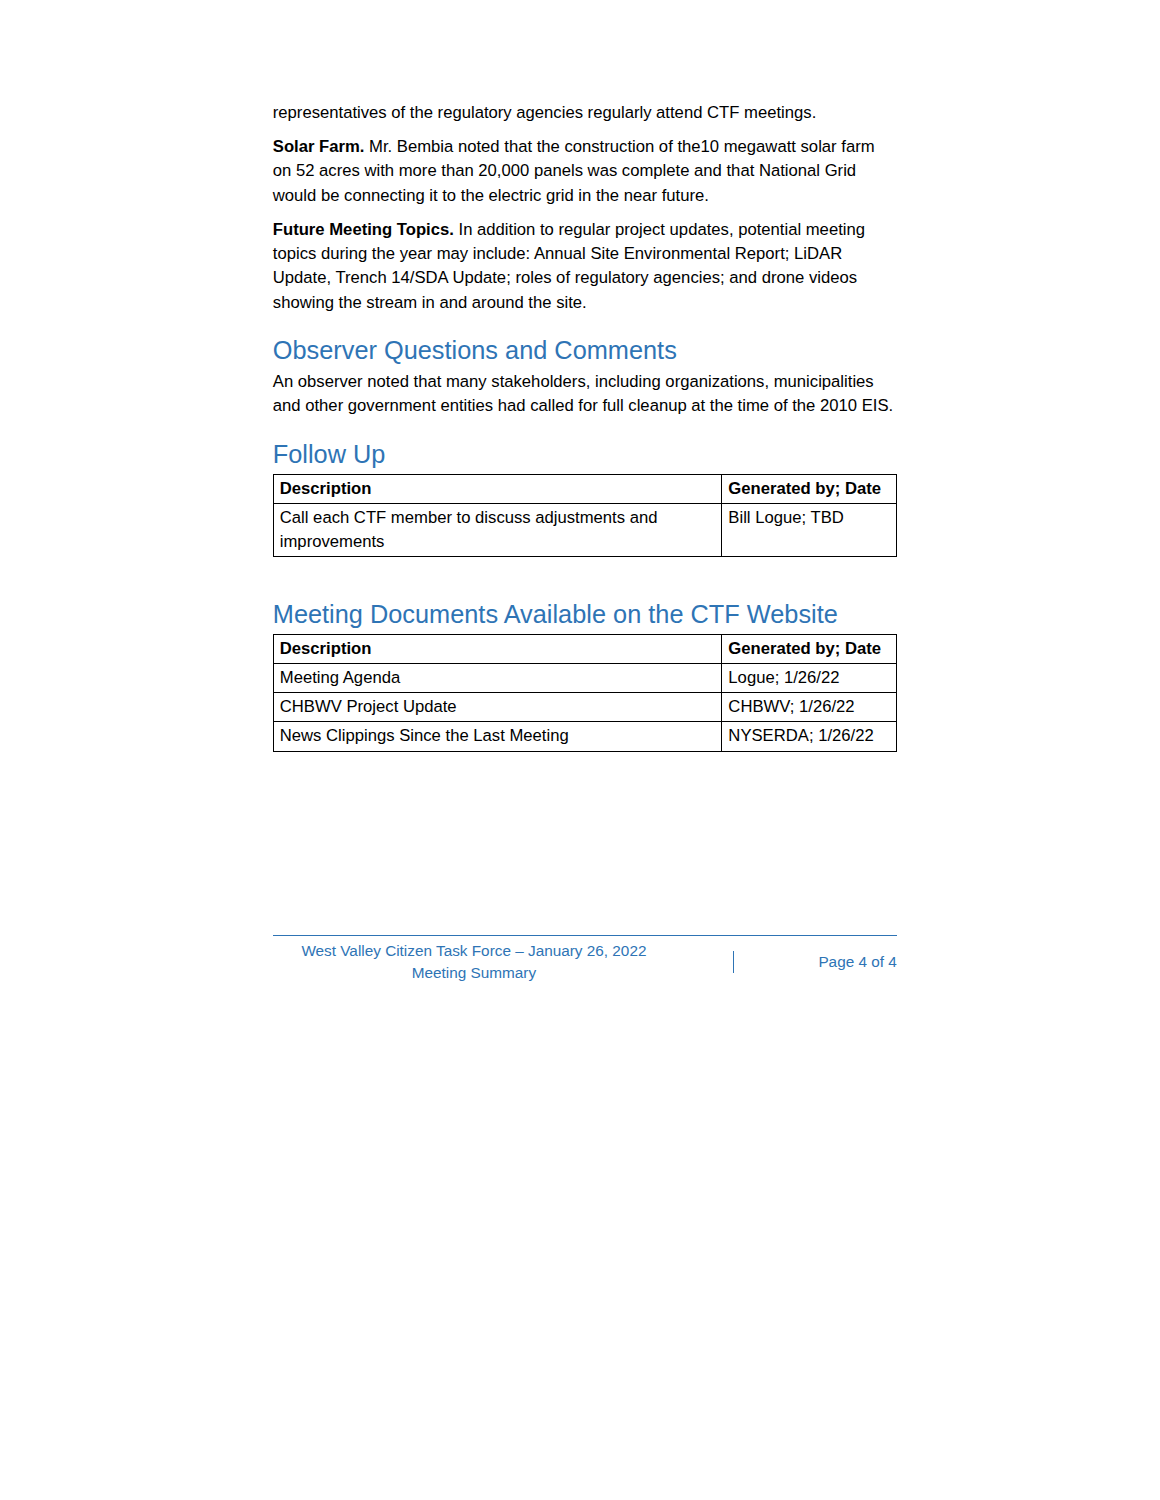representatives of the regulatory agencies regularly attend CTF meetings.
Solar Farm. Mr. Bembia noted that the construction of the10 megawatt solar farm on 52 acres with more than 20,000 panels was complete and that National Grid would be connecting it to the electric grid in the near future.
Future Meeting Topics. In addition to regular project updates, potential meeting topics during the year may include: Annual Site Environmental Report; LiDAR Update, Trench 14/SDA Update; roles of regulatory agencies; and drone videos showing the stream in and around the site.
Observer Questions and Comments
An observer noted that many stakeholders, including organizations, municipalities and other government entities had called for full cleanup at the time of the 2010 EIS.
Follow Up
| Description | Generated by; Date |
| --- | --- |
| Call each CTF member to discuss adjustments and improvements | Bill Logue; TBD |
Meeting Documents Available on the CTF Website
| Description | Generated by; Date |
| --- | --- |
| Meeting Agenda | Logue; 1/26/22 |
| CHBWV Project Update | CHBWV; 1/26/22 |
| News Clippings Since the Last Meeting | NYSERDA; 1/26/22 |
West Valley Citizen Task Force – January 26, 2022 Meeting Summary
Page 4 of 4